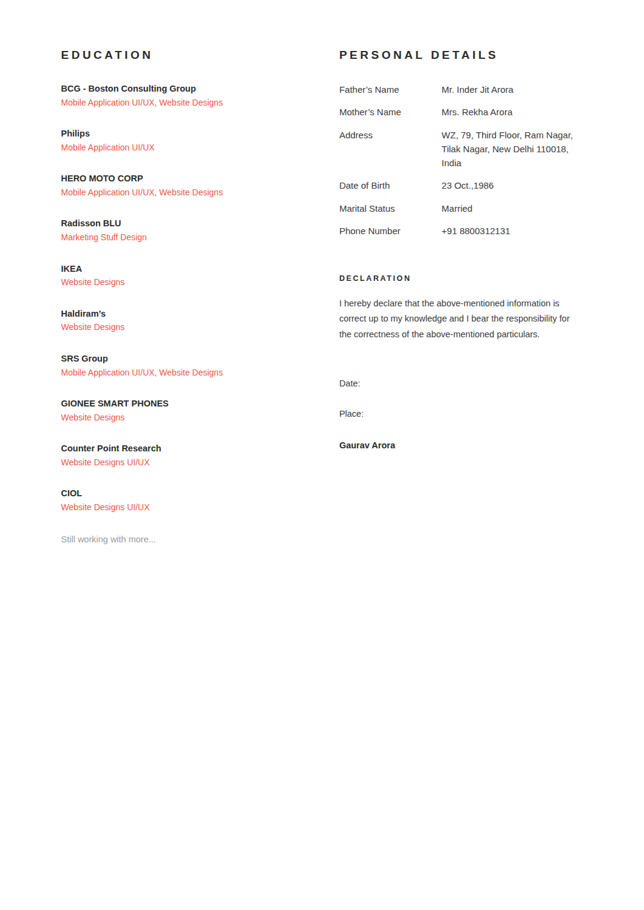Education
BCG - Boston Consulting Group
Mobile Application UI/UX, Website Designs
Philips
Mobile Application UI/UX
HERO MOTO CORP
Mobile Application UI/UX, Website Designs
Radisson BLU
Marketing Stuff Design
IKEA
Website Designs
Haldiram’s
Website Designs
SRS Group
Mobile Application UI/UX, Website Designs
GIONEE SMART PHONES
Website Designs
Counter Point Research
Website Designs UI/UX
CIOL
Website Designs UI/UX
Still working with more...
Personal Details
| Father’s Name | Mr. Inder Jit Arora |
| Mother’s Name | Mrs. Rekha Arora |
| Address | WZ, 79, Third Floor, Ram Nagar, Tilak Nagar, New Delhi 110018, India |
| Date of Birth | 23 Oct.,1986 |
| Marital Status | Married |
| Phone Number | +91 8800312131 |
Declaration
I hereby declare that the above-mentioned information is correct up to my knowledge and I bear the responsibility for the correctness of the above-mentioned particulars.
Date:
Place:
Gaurav Arora